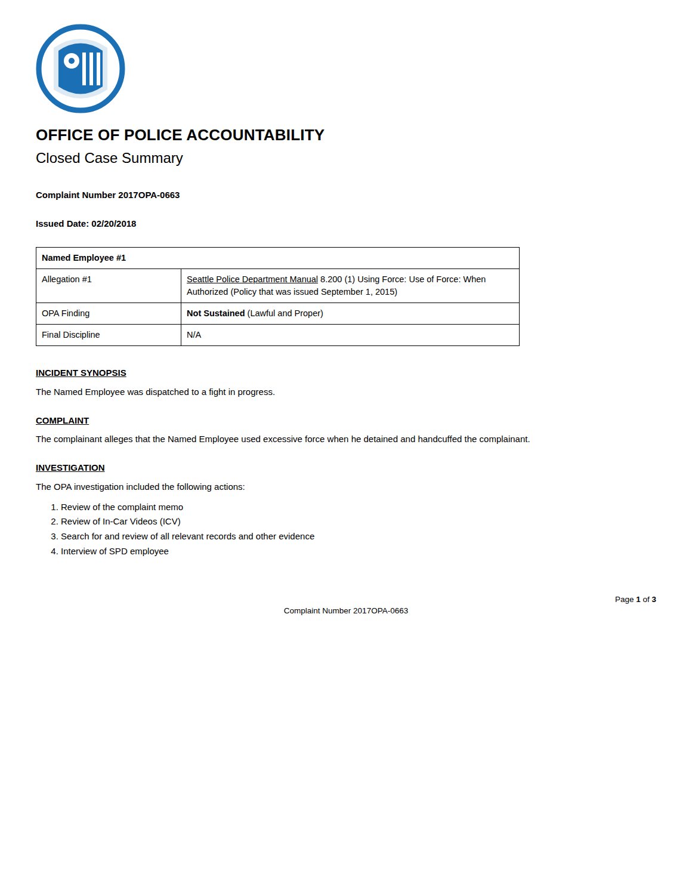OFFICE OF POLICE ACCOUNTABILITY
Closed Case Summary
Complaint Number 2017OPA-0663
Issued Date: 02/20/2018
| Named Employee #1 |
| --- |
| Allegation #1 | Seattle Police Department Manual 8.200 (1) Using Force: Use of Force: When Authorized (Policy that was issued September 1, 2015) |
| OPA Finding | Not Sustained (Lawful and Proper) |
| Final Discipline | N/A |
INCIDENT SYNOPSIS
The Named Employee was dispatched to a fight in progress.
COMPLAINT
The complainant alleges that the Named Employee used excessive force when he detained and handcuffed the complainant.
INVESTIGATION
The OPA investigation included the following actions:
Review of the complaint memo
Review of In-Car Videos (ICV)
Search for and review of all relevant records and other evidence
Interview of SPD employee
Page 1 of 3
Complaint Number 2017OPA-0663